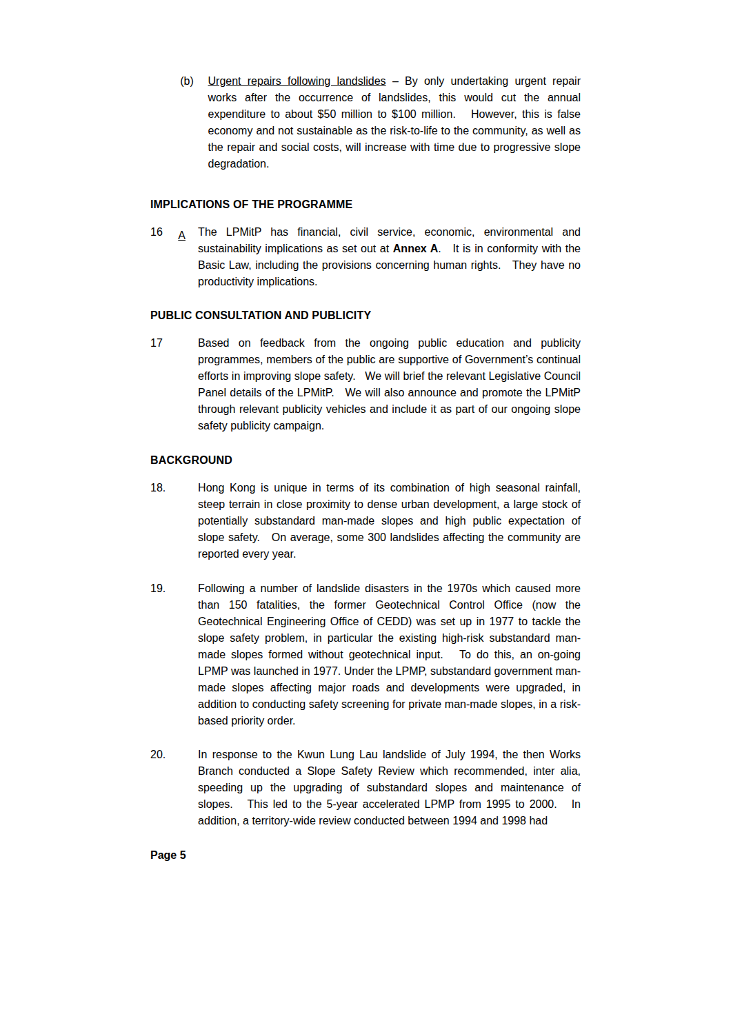(b)
Urgent repairs following landslides – By only undertaking urgent repair works after the occurrence of landslides, this would cut the annual expenditure to about $50 million to $100 million. However, this is false economy and not sustainable as the risk-to-life to the community, as well as the repair and social costs, will increase with time due to progressive slope degradation.
IMPLICATIONS OF THE PROGRAMME
A
16
The LPMitP has financial, civil service, economic, environmental and sustainability implications as set out at Annex A. It is in conformity with the Basic Law, including the provisions concerning human rights. They have no productivity implications.
PUBLIC CONSULTATION AND PUBLICITY
17
Based on feedback from the ongoing public education and publicity programmes, members of the public are supportive of Government’s continual efforts in improving slope safety. We will brief the relevant Legislative Council Panel details of the LPMitP. We will also announce and promote the LPMitP through relevant publicity vehicles and include it as part of our ongoing slope safety publicity campaign.
BACKGROUND
18.
Hong Kong is unique in terms of its combination of high seasonal rainfall, steep terrain in close proximity to dense urban development, a large stock of potentially substandard man-made slopes and high public expectation of slope safety. On average, some 300 landslides affecting the community are reported every year.
19.
Following a number of landslide disasters in the 1970s which caused more than 150 fatalities, the former Geotechnical Control Office (now the Geotechnical Engineering Office of CEDD) was set up in 1977 to tackle the slope safety problem, in particular the existing high-risk substandard man-made slopes formed without geotechnical input. To do this, an on-going LPMP was launched in 1977. Under the LPMP, substandard government man-made slopes affecting major roads and developments were upgraded, in addition to conducting safety screening for private man-made slopes, in a risk-based priority order.
20.
In response to the Kwun Lung Lau landslide of July 1994, the then Works Branch conducted a Slope Safety Review which recommended, inter alia, speeding up the upgrading of substandard slopes and maintenance of slopes. This led to the 5-year accelerated LPMP from 1995 to 2000. In addition, a territory-wide review conducted between 1994 and 1998 had
Page 5